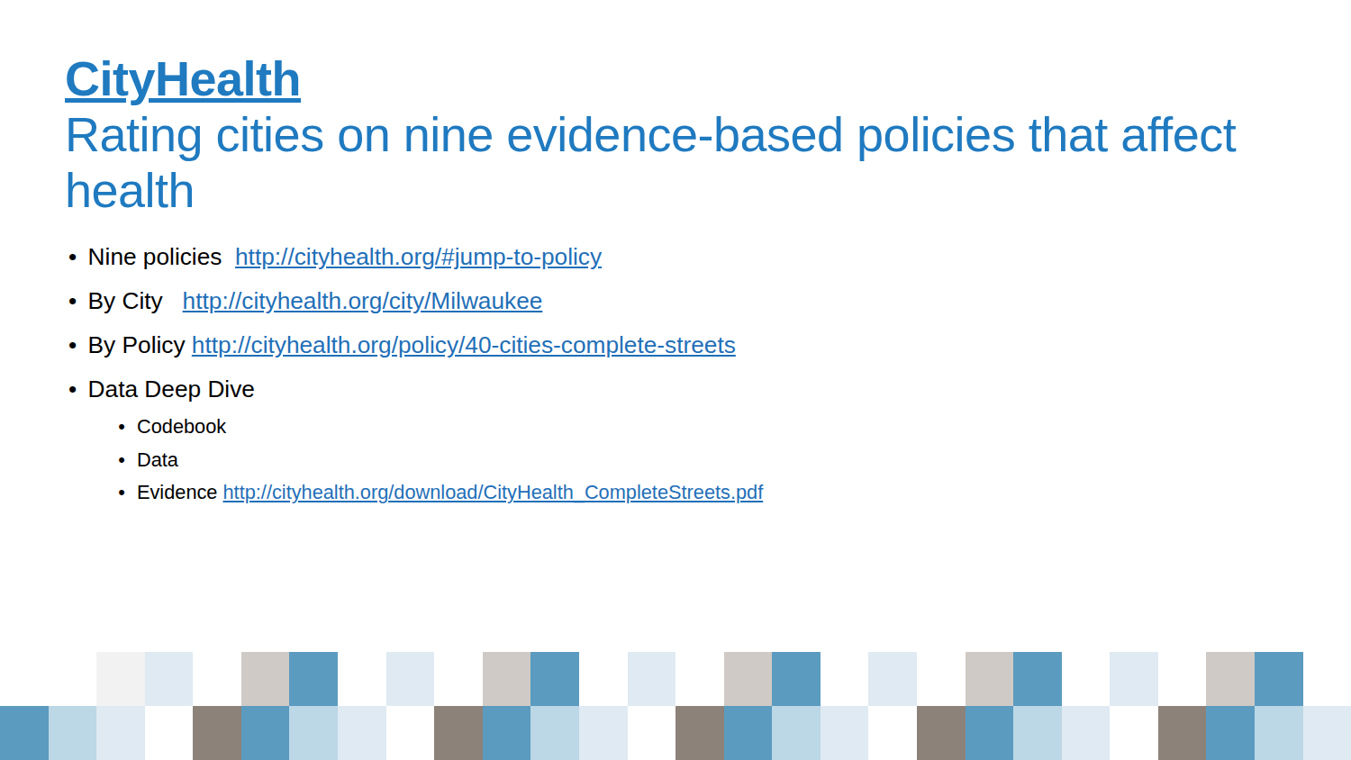CityHealth Rating cities on nine evidence-based policies that affect health
Nine policies http://cityhealth.org/#jump-to-policy
By City http://cityhealth.org/city/Milwaukee
By Policy http://cityhealth.org/policy/40-cities-complete-streets
Data Deep Dive
Codebook
Data
Evidence http://cityhealth.org/download/CityHealth_CompleteStreets.pdf